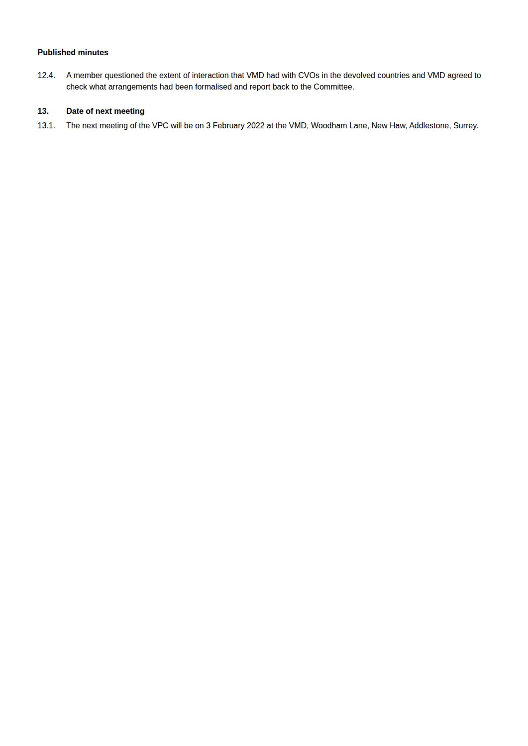Published minutes
12.4. A member questioned the extent of interaction that VMD had with CVOs in the devolved countries and VMD agreed to check what arrangements had been formalised and report back to the Committee.
13. Date of next meeting
13.1. The next meeting of the VPC will be on 3 February 2022 at the VMD, Woodham Lane, New Haw, Addlestone, Surrey.